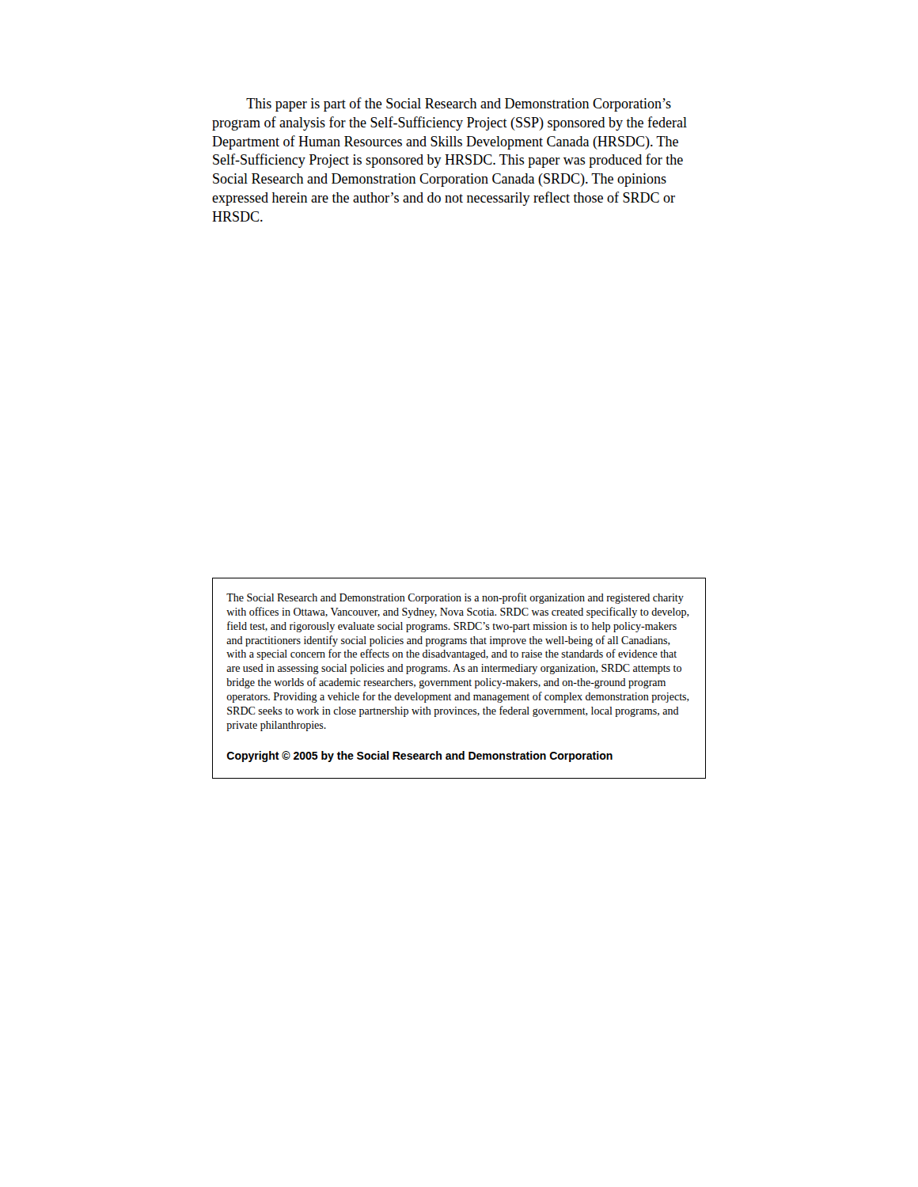This paper is part of the Social Research and Demonstration Corporation’s program of analysis for the Self-Sufficiency Project (SSP) sponsored by the federal Department of Human Resources and Skills Development Canada (HRSDC). The Self-Sufficiency Project is sponsored by HRSDC. This paper was produced for the Social Research and Demonstration Corporation Canada (SRDC). The opinions expressed herein are the author’s and do not necessarily reflect those of SRDC or HRSDC.
The Social Research and Demonstration Corporation is a non-profit organization and registered charity with offices in Ottawa, Vancouver, and Sydney, Nova Scotia. SRDC was created specifically to develop, field test, and rigorously evaluate social programs. SRDC’s two-part mission is to help policy-makers and practitioners identify social policies and programs that improve the well-being of all Canadians, with a special concern for the effects on the disadvantaged, and to raise the standards of evidence that are used in assessing social policies and programs. As an intermediary organization, SRDC attempts to bridge the worlds of academic researchers, government policy-makers, and on-the-ground program operators. Providing a vehicle for the development and management of complex demonstration projects, SRDC seeks to work in close partnership with provinces, the federal government, local programs, and private philanthropies.
Copyright © 2005 by the Social Research and Demonstration Corporation